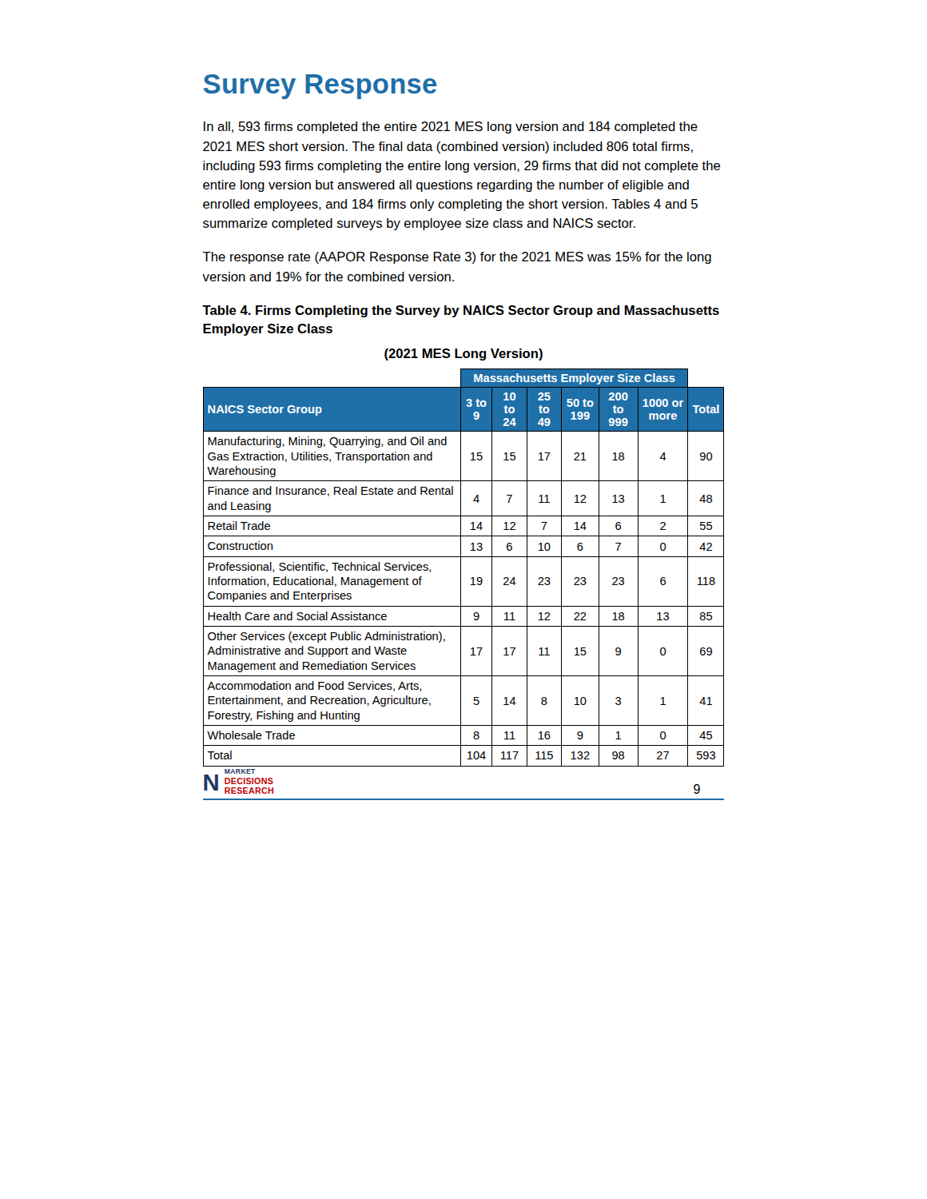Survey Response
In all, 593 firms completed the entire 2021 MES long version and 184 completed the 2021 MES short version. The final data (combined version) included 806 total firms, including 593 firms completing the entire long version, 29 firms that did not complete the entire long version but answered all questions regarding the number of eligible and enrolled employees, and 184 firms only completing the short version. Tables 4 and 5 summarize completed surveys by employee size class and NAICS sector.
The response rate (AAPOR Response Rate 3) for the 2021 MES was 15% for the long version and 19% for the combined version.
Table 4. Firms Completing the Survey by NAICS Sector Group and Massachusetts Employer Size Class
(2021 MES Long Version)
| | Massachusetts Employer Size Class | |
| --- | --- | --- |
| NAICS Sector Group | 3 to 9 | 10 to 24 | 25 to 49 | 50 to 199 | 200 to 999 | 1000 or more | Total |
| Manufacturing, Mining, Quarrying, and Oil and Gas Extraction, Utilities, Transportation and Warehousing | 15 | 15 | 17 | 21 | 18 | 4 | 90 |
| Finance and Insurance, Real Estate and Rental and Leasing | 4 | 7 | 11 | 12 | 13 | 1 | 48 |
| Retail Trade | 14 | 12 | 7 | 14 | 6 | 2 | 55 |
| Construction | 13 | 6 | 10 | 6 | 7 | 0 | 42 |
| Professional, Scientific, Technical Services, Information, Educational, Management of Companies and Enterprises | 19 | 24 | 23 | 23 | 23 | 6 | 118 |
| Health Care and Social Assistance | 9 | 11 | 12 | 22 | 18 | 13 | 85 |
| Other Services (except Public Administration), Administrative and Support and Waste Management and Remediation Services | 17 | 17 | 11 | 15 | 9 | 0 | 69 |
| Accommodation and Food Services, Arts, Entertainment, and Recreation, Agriculture, Forestry, Fishing and Hunting | 5 | 14 | 8 | 10 | 3 | 1 | 41 |
| Wholesale Trade | 8 | 11 | 16 | 9 | 1 | 0 | 45 |
| Total | 104 | 117 | 115 | 132 | 98 | 27 | 593 |
N
MARKET
DECISIONS
RESEARCH
9